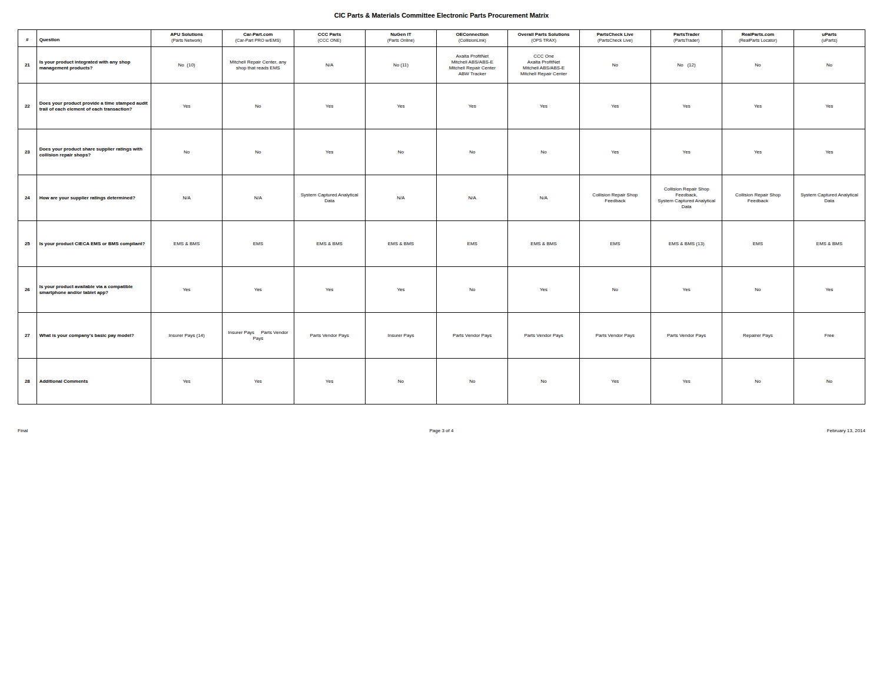CIC Parts & Materials Committee Electronic Parts Procurement Matrix
| # | Question | APU Solutions (Parts Network) | Car-Part.com (Car-Part PRO w/EMS) | CCC Parts (CCC ONE) | NuGen IT (Parts Online) | OEConnection (CollisionLink) | Overall Parts Solutions (OPS TRAX) | PartsCheck Live (PartsCheck Live) | PartsTrader (PartsTrader) | RealParts.com (RealParts Locator) | uParts (uParts) |
| --- | --- | --- | --- | --- | --- | --- | --- | --- | --- | --- | --- |
| 21 | Is your product integrated with any shop management products? | No (10) | Mitchell Repair Center, any shop that reads EMS | N/A | No (11) | Axalta ProfitNet Mitchell ABS/ABS-E Mitchell Repair Center ABW Tracker | CCC One Axalta ProfitNet Mitchell ABS/ABS-E Mitchell Repair Center | No | No (12) | No | No |
| 22 | Does your product provide a time stamped audit trail of each element of each transaction? | Yes | No | Yes | Yes | Yes | Yes | Yes | Yes | Yes | Yes |
| 23 | Does your product share supplier ratings with collision repair shops? | No | No | Yes | No | No | No | Yes | Yes | Yes | Yes |
| 24 | How are your supplier ratings determined? | N/A | N/A | System Captured Analytical Data | N/A | N/A | N/A | Collision Repair Shop Feedback | Collision Repair Shop Feedback, System Captured Analytical Data | Collision Repair Shop Feedback | System Captured Analytical Data |
| 25 | Is your product CIECA EMS or BMS compliant? | EMS & BMS | EMS | EMS & BMS | EMS & BMS | EMS | EMS & BMS | EMS | EMS & BMS (13) | EMS | EMS & BMS |
| 26 | Is your product available via a compatible smartphone and/or tablet app? | Yes | Yes | Yes | Yes | No | Yes | No | Yes | No | Yes |
| 27 | What is your company's basic pay model? | Insurer Pays (14) | Insurer Pays Parts Vendor Pays | Parts Vendor Pays | Insurer Pays | Parts Vendor Pays | Parts Vendor Pays | Parts Vendor Pays | Parts Vendor Pays | Repairer Pays | Free |
| 28 | Additional Comments | Yes | Yes | Yes | No | No | No | Yes | Yes | No | No |
Final
Page 3 of 4
February 13, 2014